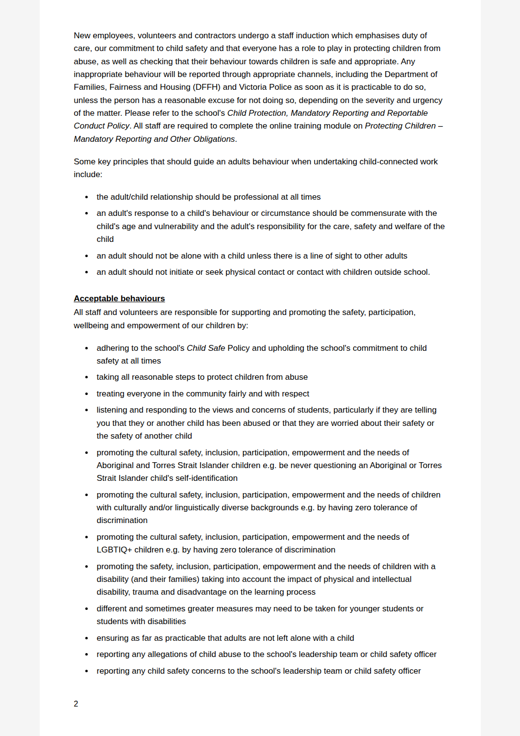New employees, volunteers and contractors undergo a staff induction which emphasises duty of care, our commitment to child safety and that everyone has a role to play in protecting children from abuse, as well as checking that their behaviour towards children is safe and appropriate. Any inappropriate behaviour will be reported through appropriate channels, including the Department of Families, Fairness and Housing (DFFH) and Victoria Police as soon as it is practicable to do so, unless the person has a reasonable excuse for not doing so, depending on the severity and urgency of the matter. Please refer to the school's Child Protection, Mandatory Reporting and Reportable Conduct Policy. All staff are required to complete the online training module on Protecting Children – Mandatory Reporting and Other Obligations.
Some key principles that should guide an adults behaviour when undertaking child-connected work include:
the adult/child relationship should be professional at all times
an adult's response to a child's behaviour or circumstance should be commensurate with the child's age and vulnerability and the adult's responsibility for the care, safety and welfare of the child
an adult should not be alone with a child unless there is a line of sight to other adults
an adult should not initiate or seek physical contact or contact with children outside school.
Acceptable behaviours
All staff and volunteers are responsible for supporting and promoting the safety, participation, wellbeing and empowerment of our children by:
adhering to the school's Child Safe Policy and upholding the school's commitment to child safety at all times
taking all reasonable steps to protect children from abuse
treating everyone in the community fairly and with respect
listening and responding to the views and concerns of students, particularly if they are telling you that they or another child has been abused or that they are worried about their safety or the safety of another child
promoting the cultural safety, inclusion, participation, empowerment and the needs of Aboriginal and Torres Strait Islander children e.g. be never questioning an Aboriginal or Torres Strait Islander child's self-identification
promoting the cultural safety, inclusion, participation, empowerment and the needs of children with culturally and/or linguistically diverse backgrounds e.g. by having zero tolerance of discrimination
promoting the cultural safety, inclusion, participation, empowerment and the needs of LGBTIQ+ children e.g. by having zero tolerance of discrimination
promoting the safety, inclusion, participation, empowerment and the needs of children with a disability (and their families) taking into account the impact of physical and intellectual disability, trauma and disadvantage on the learning process
different and sometimes greater measures may need to be taken for younger students or students with disabilities
ensuring as far as practicable that adults are not left alone with a child
reporting any allegations of child abuse to the school's leadership team or child safety officer
reporting any child safety concerns to the school's leadership team or child safety officer
2